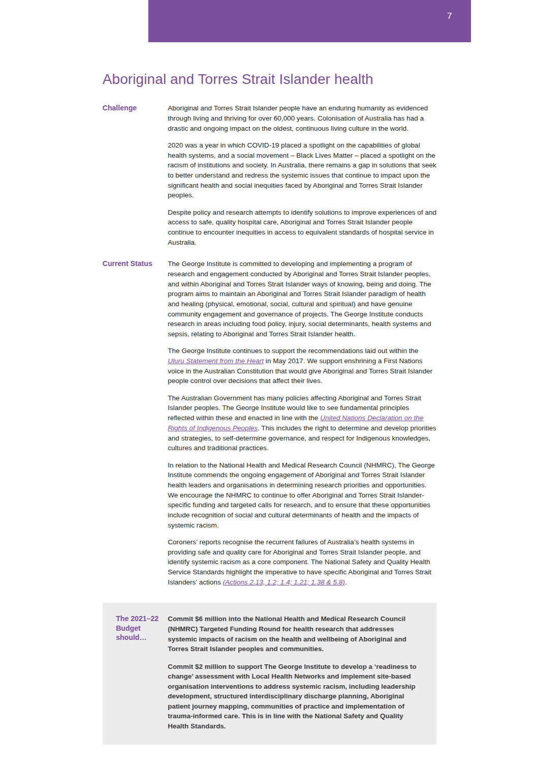7
Aboriginal and Torres Strait Islander health
Challenge
Aboriginal and Torres Strait Islander people have an enduring humanity as evidenced through living and thriving for over 60,000 years. Colonisation of Australia has had a drastic and ongoing impact on the oldest, continuous living culture in the world.
2020 was a year in which COVID-19 placed a spotlight on the capabilities of global health systems, and a social movement – Black Lives Matter – placed a spotlight on the racism of institutions and society. In Australia, there remains a gap in solutions that seek to better understand and redress the systemic issues that continue to impact upon the significant health and social inequities faced by Aboriginal and Torres Strait Islander peoples.
Despite policy and research attempts to identify solutions to improve experiences of and access to safe, quality hospital care, Aboriginal and Torres Strait Islander people continue to encounter inequities in access to equivalent standards of hospital service in Australia.
Current Status
The George Institute is committed to developing and implementing a program of research and engagement conducted by Aboriginal and Torres Strait Islander peoples, and within Aboriginal and Torres Strait Islander ways of knowing, being and doing. The program aims to maintain an Aboriginal and Torres Strait Islander paradigm of health and healing (physical, emotional, social, cultural and spiritual) and have genuine community engagement and governance of projects. The George Institute conducts research in areas including food policy, injury, social determinants, health systems and sepsis, relating to Aboriginal and Torres Strait Islander health.
The George Institute continues to support the recommendations laid out within the Uluru Statement from the Heart in May 2017. We support enshrining a First Nations voice in the Australian Constitution that would give Aboriginal and Torres Strait Islander people control over decisions that affect their lives.
The Australian Government has many policies affecting Aboriginal and Torres Strait Islander peoples. The George Institute would like to see fundamental principles reflected within these and enacted in line with the United Nations Declaration on the Rights of Indigenous Peoples. This includes the right to determine and develop priorities and strategies, to self-determine governance, and respect for Indigenous knowledges, cultures and traditional practices.
In relation to the National Health and Medical Research Council (NHMRC), The George Institute commends the ongoing engagement of Aboriginal and Torres Strait Islander health leaders and organisations in determining research priorities and opportunities. We encourage the NHMRC to continue to offer Aboriginal and Torres Strait Islander-specific funding and targeted calls for research, and to ensure that these opportunities include recognition of social and cultural determinants of health and the impacts of systemic racism.
Coroners’ reports recognise the recurrent failures of Australia’s health systems in providing safe and quality care for Aboriginal and Torres Strait Islander people, and identify systemic racism as a core component. The National Safety and Quality Health Service Standards highlight the imperative to have specific Aboriginal and Torres Strait Islanders’ actions (Actions 2.13, 1.2; 1.4; 1.21; 1.38 & 5.8).
The 2021–22 Budget should…
Commit $6 million into the National Health and Medical Research Council (NHMRC) Targeted Funding Round for health research that addresses systemic impacts of racism on the health and wellbeing of Aboriginal and Torres Strait Islander peoples and communities.
Commit $2 million to support The George Institute to develop a ‘readiness to change’ assessment with Local Health Networks and implement site-based organisation interventions to address systemic racism, including leadership development, structured interdisciplinary discharge planning, Aboriginal patient journey mapping, communities of practice and implementation of trauma-informed care. This is in line with the National Safety and Quality Health Standards.